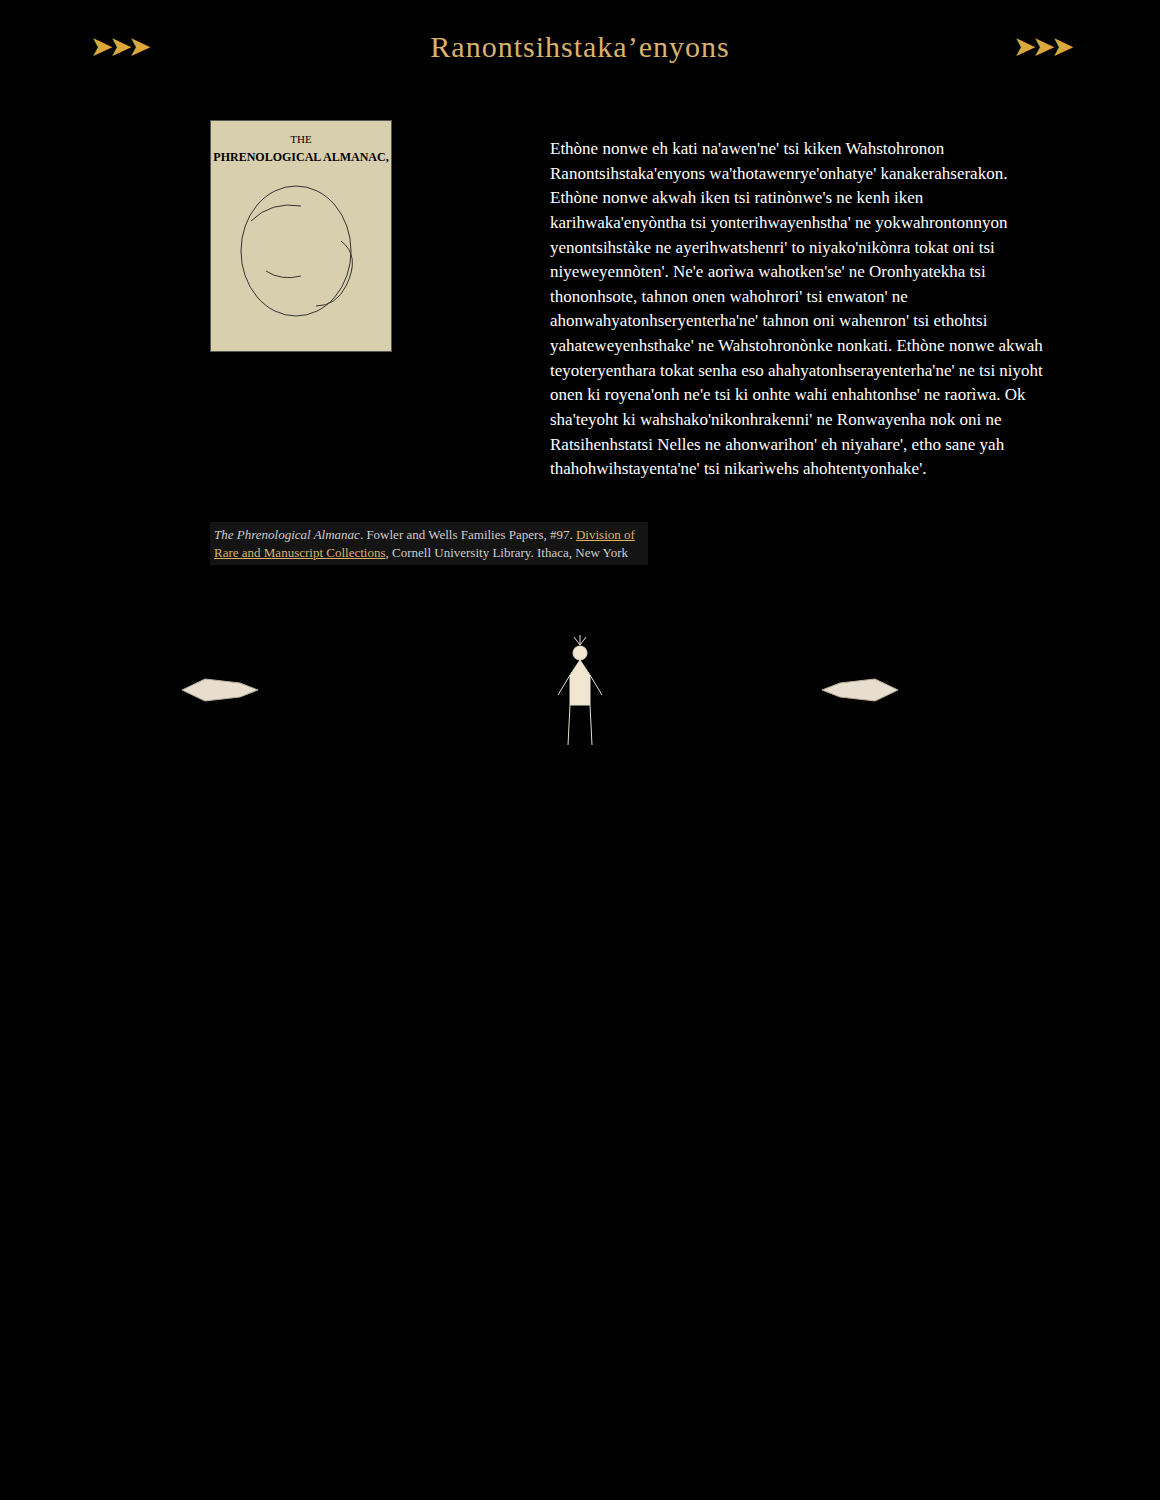➤➤➤
Ranontsihstaka’enyons
➤➤➤
The Phrenological Almanac. Fowler and Wells Families Papers, #97. Division of Rare and Manuscript Collections, Cornell University Library. Ithaca, New York
Ethòne nonwe eh kati na'awen'ne' tsi kiken Wahstohronon Ranontsihstaka'enyons wa'thotawenrye'onhatye' kanakerahserakon. Ethòne nonwe akwah iken tsi ratinònwe's ne kenh iken karihwaka'enyòntha tsi yonterihwayenhstha' ne yokwahrontonnyon yenontsihstàke ne ayerihwatshenri' to niyako'nikònra tokat oni tsi niyeweyennòten'. Ne'e aorìwa wahotken'se' ne Oronhyatekha tsi thononhsote, tahnon onen wahohrori' tsi enwaton' ne ahonwahyatonhseryenterha'ne' tahnon oni wahenron' tsi ethohtsi yahateweyenhsthake' ne Wahstohronònke nonkati. Ethòne nonwe akwah teyoteryenthara tokat senha eso ahahyatonhserayenterha'ne' ne tsi niyoht onen ki royena'onh ne'e tsi ki onhte wahi enhahtonhse' ne raorìwa. Ok sha'teyoht ki wahshako'nikonhrakenni' ne Ronwayenha nok oni ne Ratsihenhstatsi Nelles ne ahonwarihon' eh niyahare', etho sane yah thahohwihstayenta'ne' tsi nikarìwehs ahohtentyonhake'.